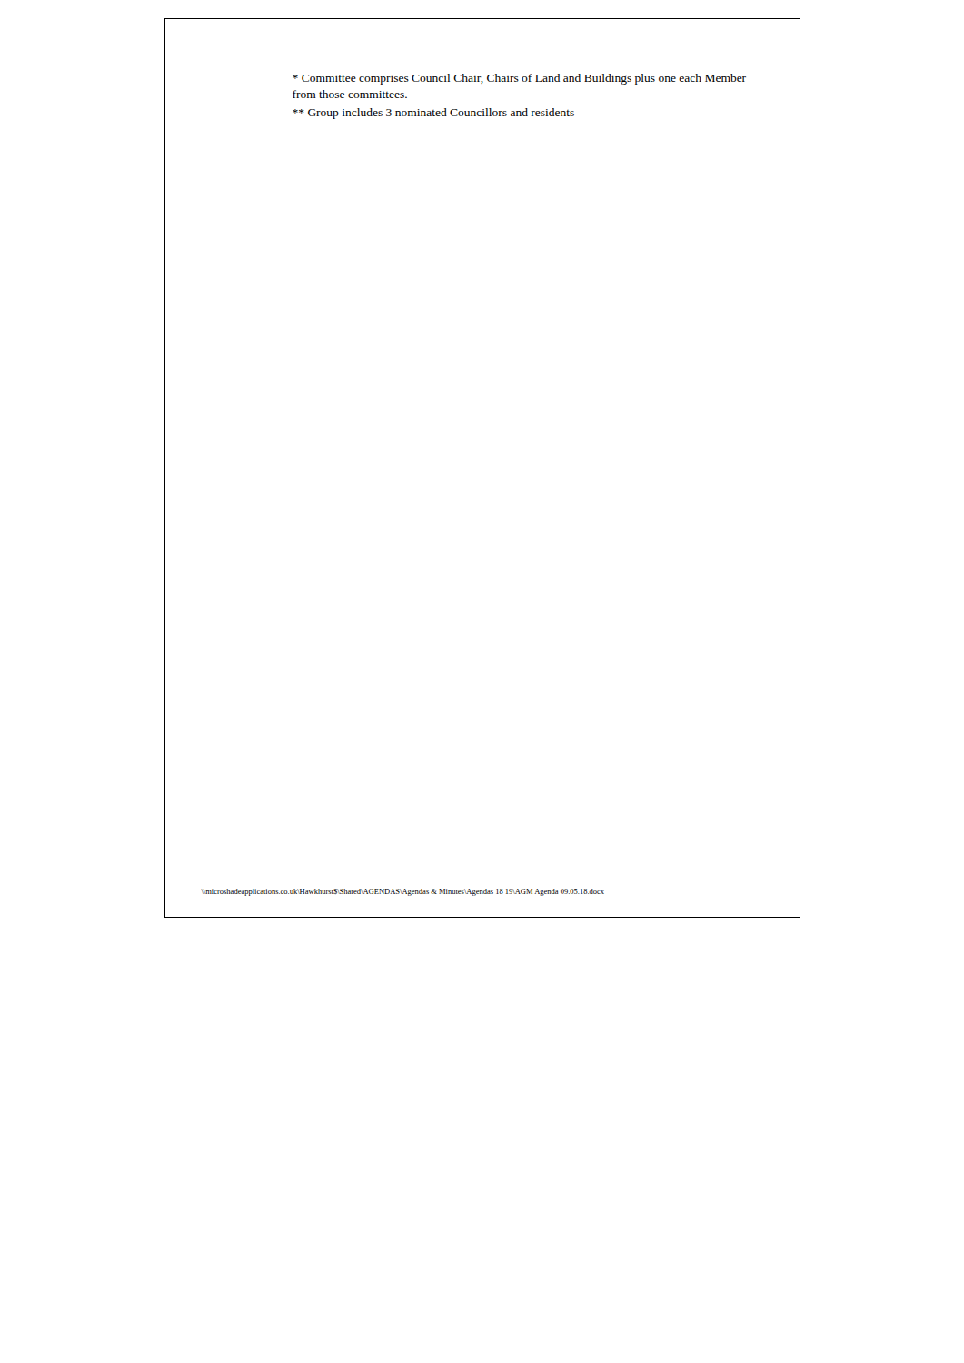* Committee comprises Council Chair, Chairs of Land and Buildings plus one each Member from those committees.
** Group includes 3 nominated Councillors and residents
\\microshadeapplications.co.uk\Hawkhurst$\Shared\AGENDAS\Agendas & Minutes\Agendas 18 19\AGM Agenda 09.05.18.docx